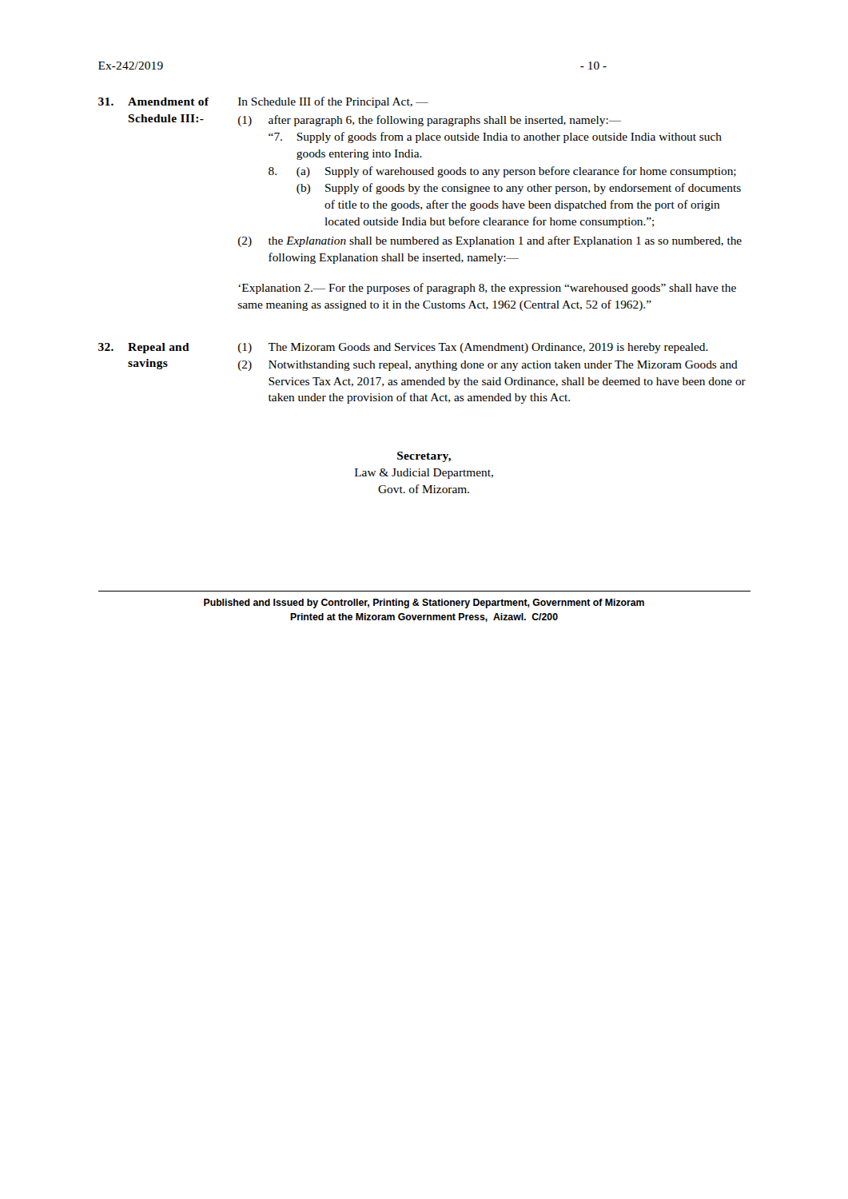Ex-242/2019 - 10 -
31.
Amendment of
Schedule III:-
In Schedule III of the Principal Act, —
(1)
after paragraph 6, the following paragraphs shall be inserted, namely:—
“7.
Supply of goods from a place outside India to another place outside India without such goods entering into India.
8.
(a)
Supply of warehoused goods to any person before clearance for home consumption;
(b)
Supply of goods by the consignee to any other person, by endorsement of documents of title to the goods, after the goods have been dispatched from the port of origin located outside India but before clearance for home consumption.”;
(2)
the Explanation shall be numbered as Explanation 1 and after Explanation 1 as so numbered, the following Explanation shall be inserted, namely:—
‘Explanation 2.— For the purposes of paragraph 8, the expression “warehoused goods” shall have the same meaning as assigned to it in the Customs Act, 1962 (Central Act, 52 of 1962).”
32.
Repeal and
savings
(1)
The Mizoram Goods and Services Tax (Amendment) Ordinance, 2019 is hereby repealed.
(2)
Notwithstanding such repeal, anything done or any action taken under The Mizoram Goods and Services Tax Act, 2017, as amended by the said Ordinance, shall be deemed to have been done or taken under the provision of that Act, as amended by this Act.
Secretary,
Law & Judicial Department,
Govt. of Mizoram.
Published and Issued by Controller, Printing & Stationery Department, Government of Mizoram
Printed at the Mizoram Government Press, Aizawl. C/200